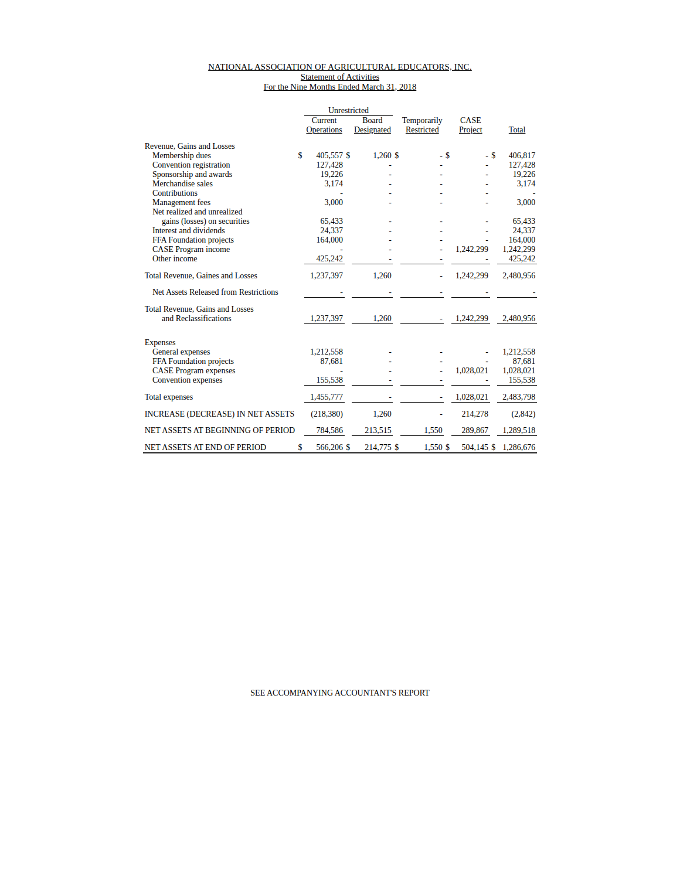NATIONAL ASSOCIATION OF AGRICULTURAL EDUCATORS, INC.
Statement of Activities
For the Nine Months Ended March 31, 2018
| | | Unrestricted | | | | | | |
| | | Current | | Board | | Temporarily | | CASE | | |
| | | Operations | | Designated | | Restricted | | Project | | Total |
| Revenue, Gains and Losses | |
| Membership dues | $ | 405,557 | $ | 1,260 | $ | - | $ | - | $ | 406,817 |
| Convention registration | | 127,428 | | - | | - | | - | | 127,428 |
| Sponsorship and awards | | 19,226 | | - | | - | | - | | 19,226 |
| Merchandise sales | | 3,174 | | - | | - | | - | | 3,174 |
| Contributions | | - | | - | | - | | - | | - |
| Management fees | | 3,000 | | - | | - | | - | | 3,000 |
| Net realized and unrealized | |
| gains (losses) on securities | | 65,433 | | - | | - | | - | | 65,433 |
| Interest and dividends | | 24,337 | | - | | - | | - | | 24,337 |
| FFA Foundation projects | | 164,000 | | - | | - | | - | | 164,000 |
| CASE Program income | | - | | - | | - | | 1,242,299 | | 1,242,299 |
| Other income | | 425,242 | | - | | - | | - | | 425,242 |
| Total Revenue, Gaines and Losses | | 1,237,397 | | 1,260 | | - | | 1,242,299 | | 2,480,956 |
| Net Assets Released from Restrictions | | - | | - | | - | | - | | - |
| Total Revenue, Gains and Losses | |
| and Reclassifications | | 1,237,397 | | 1,260 | | - | | 1,242,299 | | 2,480,956 |
| Expenses | |
| General expenses | | 1,212,558 | | - | | - | | - | | 1,212,558 |
| FFA Foundation projects | | 87,681 | | - | | - | | - | | 87,681 |
| CASE Program expenses | | - | | - | | - | | 1,028,021 | | 1,028,021 |
| Convention expenses | | 155,538 | | - | | - | | - | | 155,538 |
| Total expenses | | 1,455,777 | | - | | - | | 1,028,021 | | 2,483,798 |
| INCREASE (DECREASE) IN NET ASSETS | | (218,380) | | 1,260 | | - | | 214,278 | | (2,842) |
| NET ASSETS AT BEGINNING OF PERIOD | | 784,586 | | 213,515 | | 1,550 | | 289,867 | | 1,289,518 |
| NET ASSETS AT END OF PERIOD | $ | 566,206 | $ | 214,775 | $ | 1,550 | $ | 504,145 | $ | 1,286,676 |
SEE ACCOMPANYING ACCOUNTANT'S REPORT